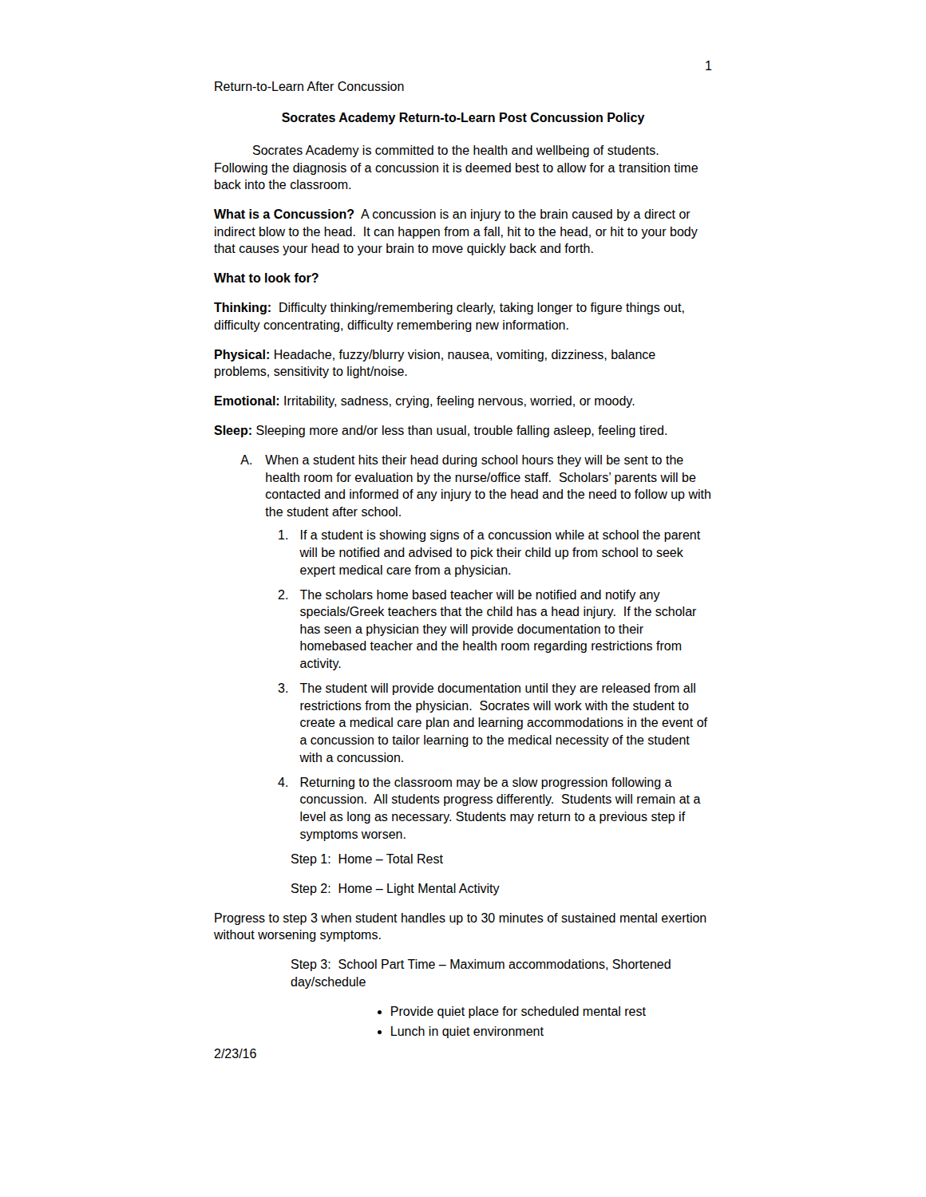1
Return-to-Learn After Concussion
Socrates Academy Return-to-Learn Post Concussion Policy
Socrates Academy is committed to the health and wellbeing of students. Following the diagnosis of a concussion it is deemed best to allow for a transition time back into the classroom.
What is a Concussion? A concussion is an injury to the brain caused by a direct or indirect blow to the head. It can happen from a fall, hit to the head, or hit to your body that causes your head to your brain to move quickly back and forth.
What to look for?
Thinking: Difficulty thinking/remembering clearly, taking longer to figure things out, difficulty concentrating, difficulty remembering new information.
Physical: Headache, fuzzy/blurry vision, nausea, vomiting, dizziness, balance problems, sensitivity to light/noise.
Emotional: Irritability, sadness, crying, feeling nervous, worried, or moody.
Sleep: Sleeping more and/or less than usual, trouble falling asleep, feeling tired.
When a student hits their head during school hours they will be sent to the health room for evaluation by the nurse/office staff. Scholars’ parents will be contacted and informed of any injury to the head and the need to follow up with the student after school.
If a student is showing signs of a concussion while at school the parent will be notified and advised to pick their child up from school to seek expert medical care from a physician.
The scholars home based teacher will be notified and notify any specials/Greek teachers that the child has a head injury. If the scholar has seen a physician they will provide documentation to their homebased teacher and the health room regarding restrictions from activity.
The student will provide documentation until they are released from all restrictions from the physician. Socrates will work with the student to create a medical care plan and learning accommodations in the event of a concussion to tailor learning to the medical necessity of the student with a concussion.
Returning to the classroom may be a slow progression following a concussion. All students progress differently. Students will remain at a level as long as necessary. Students may return to a previous step if symptoms worsen.
Step 1: Home – Total Rest
Step 2: Home – Light Mental Activity
Progress to step 3 when student handles up to 30 minutes of sustained mental exertion without worsening symptoms.
Step 3: School Part Time – Maximum accommodations, Shortened day/schedule
Provide quiet place for scheduled mental rest
Lunch in quiet environment
2/23/16